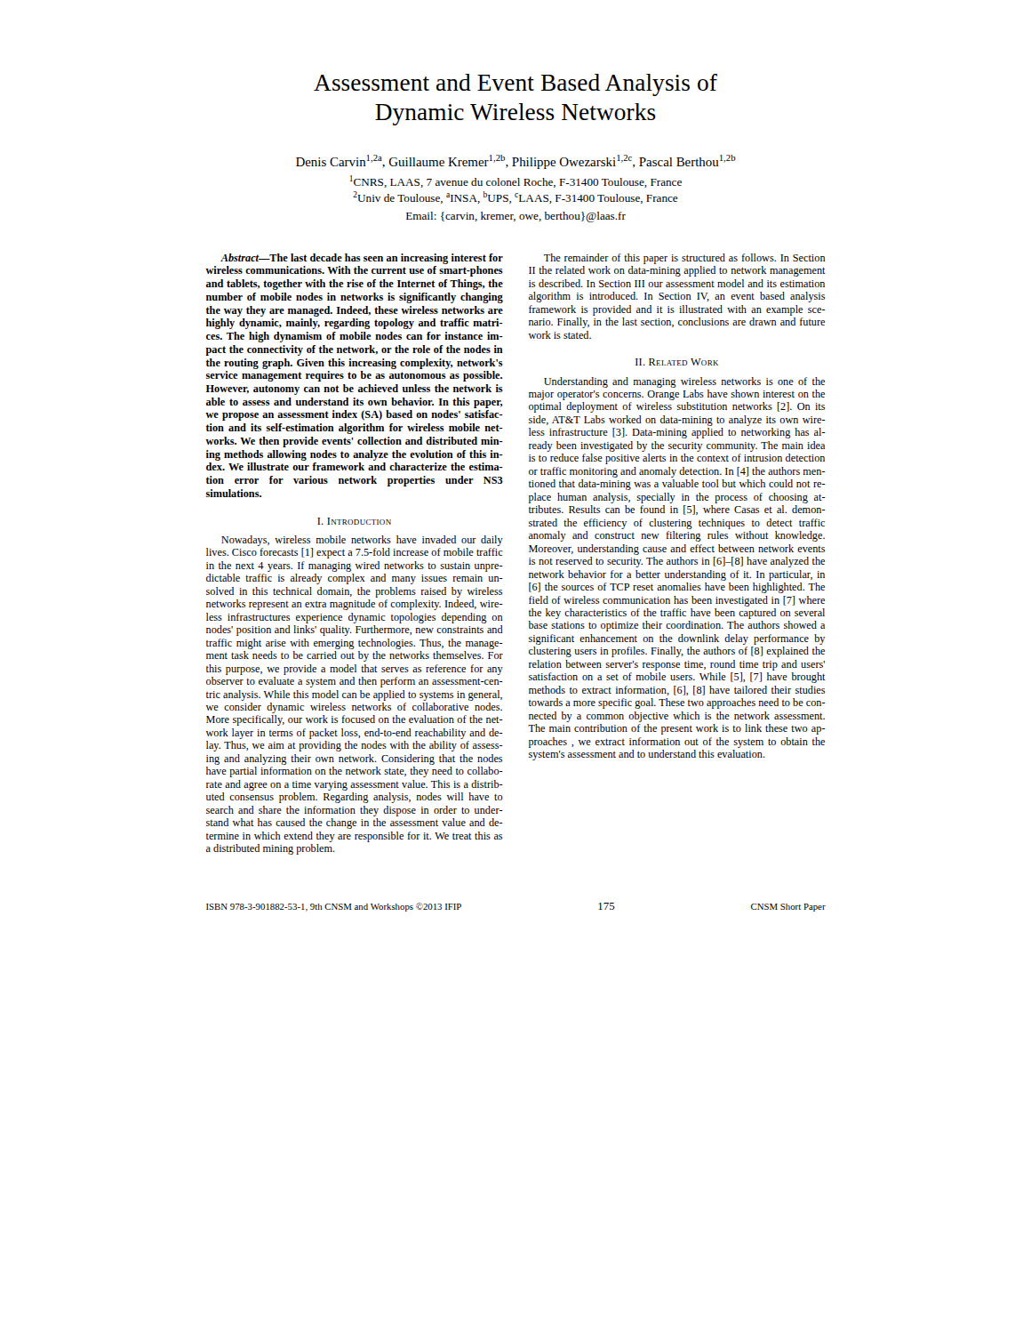Assessment and Event Based Analysis of
Dynamic Wireless Networks
Denis Carvin1,2a, Guillaume Kremer1,2b, Philippe Owezarski1,2c, Pascal Berthou1,2b
1CNRS, LAAS, 7 avenue du colonel Roche, F-31400 Toulouse, France
2Univ de Toulouse, aINSA, bUPS, cLAAS, F-31400 Toulouse, France
Email: {carvin, kremer, owe, berthou}@laas.fr
Abstract—The last decade has seen an increasing interest for wireless communications. With the current use of smart-phones and tablets, together with the rise of the Internet of Things, the number of mobile nodes in networks is significantly changing the way they are managed. Indeed, these wireless networks are highly dynamic, mainly, regarding topology and traffic matrices. The high dynamism of mobile nodes can for instance impact the connectivity of the network, or the role of the nodes in the routing graph. Given this increasing complexity, network's service management requires to be as autonomous as possible. However, autonomy can not be achieved unless the network is able to assess and understand its own behavior. In this paper, we propose an assessment index (SA) based on nodes' satisfaction and its self-estimation algorithm for wireless mobile networks. We then provide events' collection and distributed mining methods allowing nodes to analyze the evolution of this index. We illustrate our framework and characterize the estimation error for various network properties under NS3 simulations.
I. Introduction
Nowadays, wireless mobile networks have invaded our daily lives. Cisco forecasts [1] expect a 7.5-fold increase of mobile traffic in the next 4 years. If managing wired networks to sustain unpredictable traffic is already complex and many issues remain unsolved in this technical domain, the problems raised by wireless networks represent an extra magnitude of complexity. Indeed, wireless infrastructures experience dynamic topologies depending on nodes' position and links' quality. Furthermore, new constraints and traffic might arise with emerging technologies. Thus, the management task needs to be carried out by the networks themselves. For this purpose, we provide a model that serves as reference for any observer to evaluate a system and then perform an assessment-centric analysis. While this model can be applied to systems in general, we consider dynamic wireless networks of collaborative nodes. More specifically, our work is focused on the evaluation of the network layer in terms of packet loss, end-to-end reachability and delay. Thus, we aim at providing the nodes with the ability of assessing and analyzing their own network. Considering that the nodes have partial information on the network state, they need to collaborate and agree on a time varying assessment value. This is a distributed consensus problem. Regarding analysis, nodes will have to search and share the information they dispose in order to understand what has caused the change in the assessment value and determine in which extend they are responsible for it. We treat this as a distributed mining problem.
The remainder of this paper is structured as follows. In Section II the related work on data-mining applied to network management is described. In Section III our assessment model and its estimation algorithm is introduced. In Section IV, an event based analysis framework is provided and it is illustrated with an example scenario. Finally, in the last section, conclusions are drawn and future work is stated.
II. Related Work
Understanding and managing wireless networks is one of the major operator's concerns. Orange Labs have shown interest on the optimal deployment of wireless substitution networks [2]. On its side, AT&T Labs worked on data-mining to analyze its own wireless infrastructure [3]. Data-mining applied to networking has already been investigated by the security community. The main idea is to reduce false positive alerts in the context of intrusion detection or traffic monitoring and anomaly detection. In [4] the authors mentioned that data-mining was a valuable tool but which could not replace human analysis, specially in the process of choosing attributes. Results can be found in [5], where Casas et al. demonstrated the efficiency of clustering techniques to detect traffic anomaly and construct new filtering rules without knowledge. Moreover, understanding cause and effect between network events is not reserved to security. The authors in [6]–[8] have analyzed the network behavior for a better understanding of it. In particular, in [6] the sources of TCP reset anomalies have been highlighted. The field of wireless communication has been investigated in [7] where the key characteristics of the traffic have been captured on several base stations to optimize their coordination. The authors showed a significant enhancement on the downlink delay performance by clustering users in profiles. Finally, the authors of [8] explained the relation between server's response time, round time trip and users' satisfaction on a set of mobile users. While [5], [7] have brought methods to extract information, [6], [8] have tailored their studies towards a more specific goal. These two approaches need to be connected by a common objective which is the network assessment. The main contribution of the present work is to link these two approaches , we extract information out of the system to obtain the system's assessment and to understand this evaluation.
ISBN 978-3-901882-53-1, 9th CNSM and Workshops ©2013 IFIP
175
CNSM Short Paper